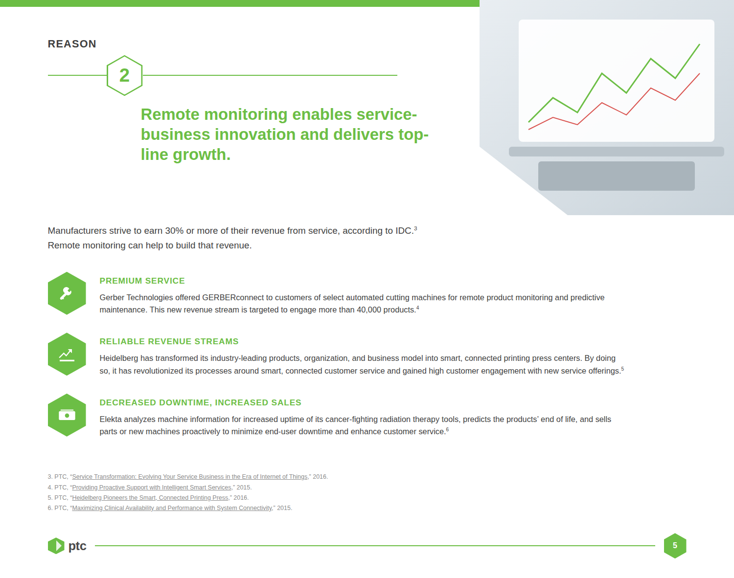Reason
2
Remote monitoring enables service-business innovation and delivers top-line growth.
Manufacturers strive to earn 30% or more of their revenue from service, according to IDC.3
Remote monitoring can help to build that revenue.
Premium Service
Gerber Technologies offered GERBERconnect to customers of select automated cutting machines for remote product monitoring and predictive maintenance. This new revenue stream is targeted to engage more than 40,000 products.4
Reliable Revenue Streams
Heidelberg has transformed its industry-leading products, organization, and business model into smart, connected printing press centers. By doing so, it has revolutionized its processes around smart, connected customer service and gained high customer engagement with new service offerings.5
Decreased Downtime, Increased Sales
Elekta analyzes machine information for increased uptime of its cancer-fighting radiation therapy tools, predicts the products’ end of life, and sells parts or new machines proactively to minimize end-user downtime and enhance customer service.6
3. PTC, “Service Transformation: Evolving Your Service Business in the Era of Internet of Things,” 2016.
4. PTC, “Providing Proactive Support with Intelligent Smart Services,” 2015.
5. PTC, “Heidelberg Pioneers the Smart, Connected Printing Press,” 2016.
6. PTC, “Maximizing Clinical Availability and Performance with System Connectivity,” 2015.
ptc
5